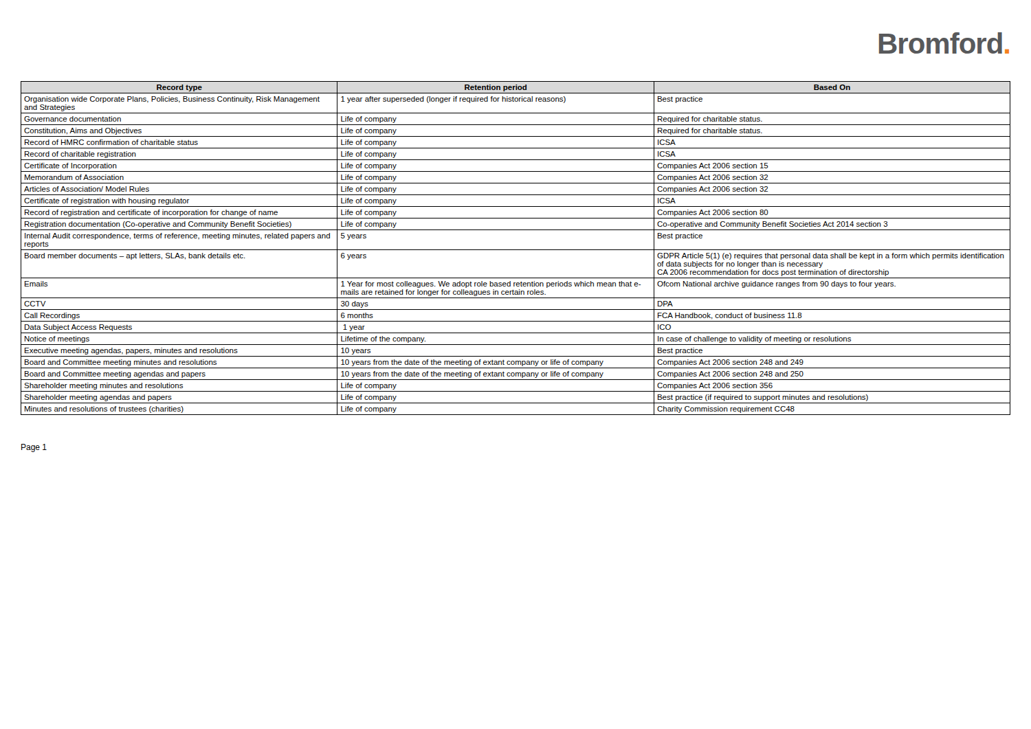Bromford.
| Record type | Retention period | Based On |
| --- | --- | --- |
| Organisation wide Corporate Plans, Policies, Business Continuity, Risk Management and Strategies | 1 year after superseded (longer if required for historical reasons) | Best practice |
| Governance documentation | Life of company | Required for charitable status. |
| Constitution, Aims and Objectives | Life of company | Required for charitable status. |
| Record of HMRC confirmation of charitable status | Life of company | ICSA |
| Record of charitable registration | Life of company | ICSA |
| Certificate of Incorporation | Life of company | Companies Act 2006 section 15 |
| Memorandum of Association | Life of company | Companies Act 2006 section 32 |
| Articles of Association/ Model Rules | Life of company | Companies Act 2006 section 32 |
| Certificate of registration with housing regulator | Life of company | ICSA |
| Record of registration and certificate of incorporation for change of name | Life of company | Companies Act 2006 section 80 |
| Registration documentation (Co-operative and Community Benefit Societies) | Life of company | Co-operative and Community Benefit Societies Act 2014 section 3 |
| Internal Audit correspondence, terms of reference, meeting minutes, related papers and reports | 5 years | Best practice |
| Board member documents – apt letters, SLAs, bank details etc. | 6 years | GDPR Article 5(1) (e) requires that personal data shall be kept in a form which permits identification of data subjects for no longer than is necessary CA 2006 recommendation for docs post termination of directorship |
| Emails | 1 Year for most colleagues. We adopt role based retention periods which mean that e-mails are retained for longer for colleagues in certain roles. | Ofcom National archive guidance ranges from 90 days to four years. |
| CCTV | 30 days | DPA |
| Call Recordings | 6 months | FCA Handbook, conduct of business 11.8 |
| Data Subject Access Requests | 1 year | ICO |
| Notice of meetings | Lifetime of the company. | In case of challenge to validity of meeting or resolutions |
| Executive meeting agendas, papers, minutes and resolutions | 10 years | Best practice |
| Board and Committee meeting minutes and resolutions | 10 years from the date of the meeting of extant company or life of company | Companies Act 2006 section 248 and 249 |
| Board and Committee meeting agendas and papers | 10 years from the date of the meeting of extant company or life of company | Companies Act 2006 section 248 and 250 |
| Shareholder meeting minutes and resolutions | Life of company | Companies Act 2006 section 356 |
| Shareholder meeting agendas and papers | Life of company | Best practice (if required to support minutes and resolutions) |
| Minutes and resolutions of trustees (charities) | Life of company | Charity Commission requirement CC48 |
Page 1